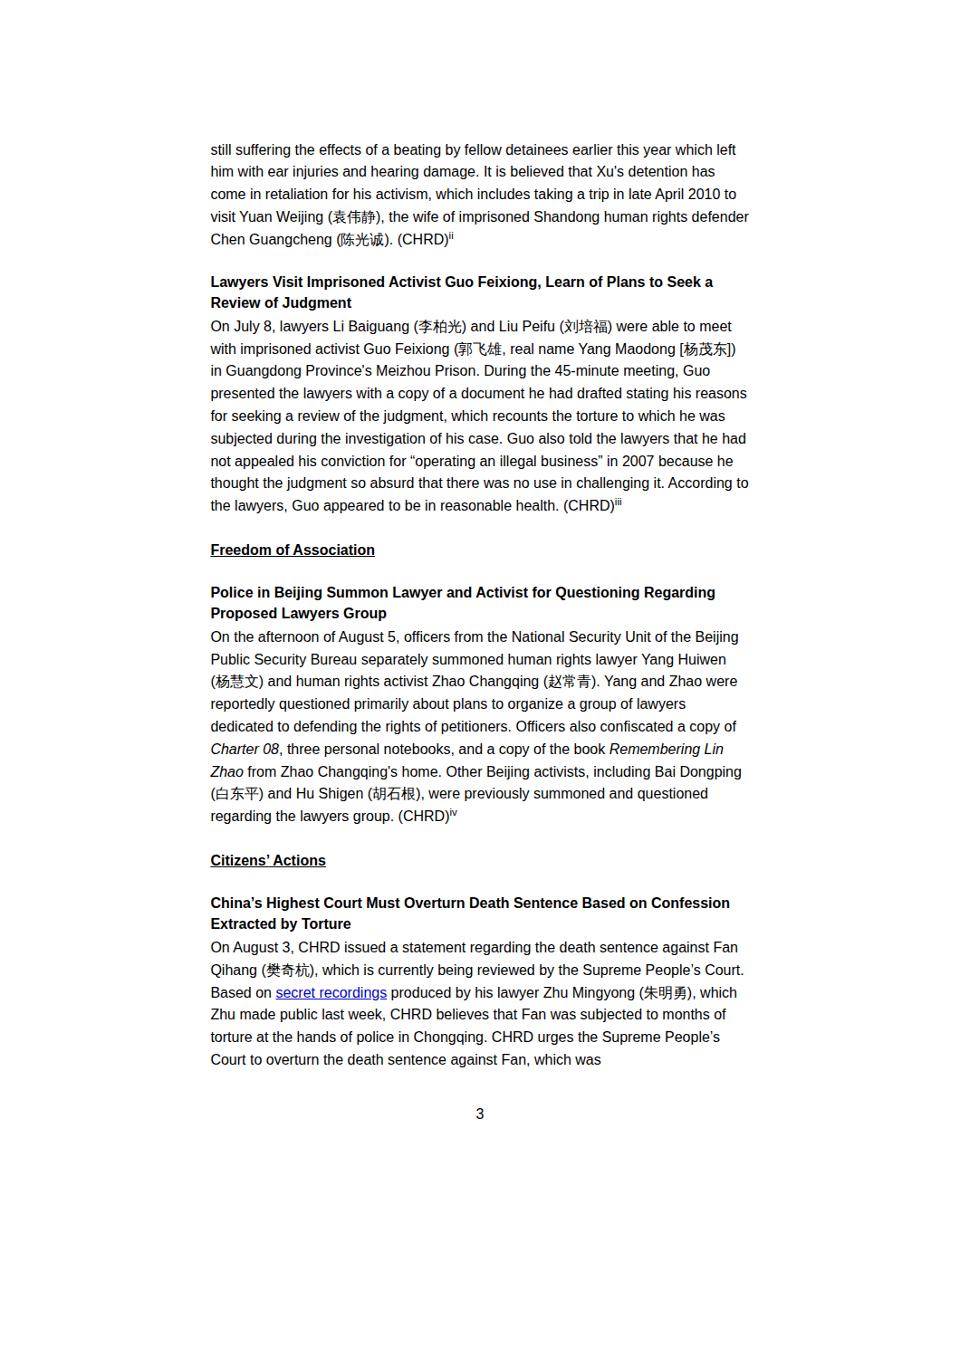still suffering the effects of a beating by fellow detainees earlier this year which left him with ear injuries and hearing damage. It is believed that Xu's detention has come in retaliation for his activism, which includes taking a trip in late April 2010 to visit Yuan Weijing (袁伟静), the wife of imprisoned Shandong human rights defender Chen Guangcheng (陈光诚). (CHRD)ii
Lawyers Visit Imprisoned Activist Guo Feixiong, Learn of Plans to Seek a Review of Judgment
On July 8, lawyers Li Baiguang (李柏光) and Liu Peifu (刘培福) were able to meet with imprisoned activist Guo Feixiong (郭飞雄, real name Yang Maodong [杨茂东]) in Guangdong Province's Meizhou Prison. During the 45-minute meeting, Guo presented the lawyers with a copy of a document he had drafted stating his reasons for seeking a review of the judgment, which recounts the torture to which he was subjected during the investigation of his case. Guo also told the lawyers that he had not appealed his conviction for “operating an illegal business” in 2007 because he thought the judgment so absurd that there was no use in challenging it. According to the lawyers, Guo appeared to be in reasonable health. (CHRD)iii
Freedom of Association
Police in Beijing Summon Lawyer and Activist for Questioning Regarding Proposed Lawyers Group
On the afternoon of August 5, officers from the National Security Unit of the Beijing Public Security Bureau separately summoned human rights lawyer Yang Huiwen (杨慧文) and human rights activist Zhao Changqing (赵常青). Yang and Zhao were reportedly questioned primarily about plans to organize a group of lawyers dedicated to defending the rights of petitioners. Officers also confiscated a copy of Charter 08, three personal notebooks, and a copy of the book Remembering Lin Zhao from Zhao Changqing's home. Other Beijing activists, including Bai Dongping (白东平) and Hu Shigen (胡石根), were previously summoned and questioned regarding the lawyers group. (CHRD)iv
Citizens’ Actions
China’s Highest Court Must Overturn Death Sentence Based on Confession Extracted by Torture
On August 3, CHRD issued a statement regarding the death sentence against Fan Qihang (樊奇杭), which is currently being reviewed by the Supreme People’s Court. Based on secret recordings produced by his lawyer Zhu Mingyong (朱明勇), which Zhu made public last week, CHRD believes that Fan was subjected to months of torture at the hands of police in Chongqing. CHRD urges the Supreme People’s Court to overturn the death sentence against Fan, which was
3